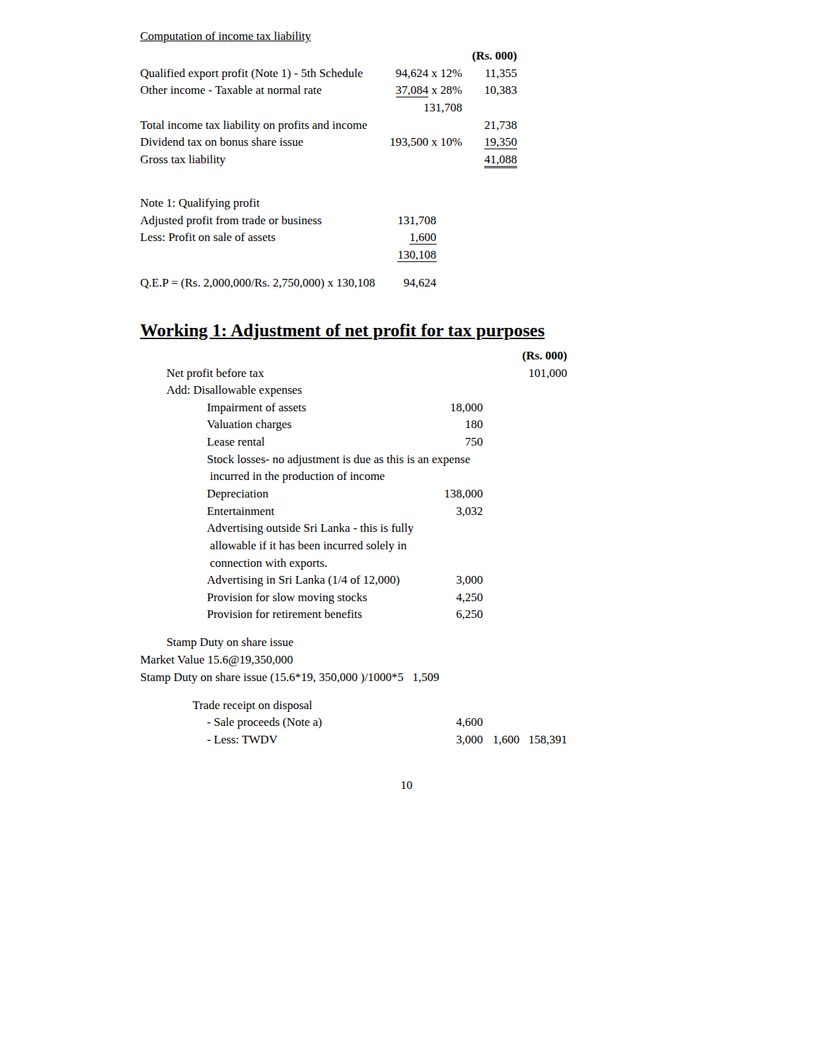Computation of income tax liability
| | | (Rs. 000) |
| Qualified export profit (Note 1) - 5th Schedule | 94,624 x 12% | 11,355 |
| Other income - Taxable at normal rate | 37,084 x 28% | 10,383 |
| | 131,708 | |
| Total income tax liability on profits and income | | 21,738 |
| Dividend tax on bonus share issue | 193,500 x 10% | 19,350 |
| Gross tax liability | | 41,088 |
| Note 1: Qualifying profit | |
| Adjusted profit from trade or business | 131,708 |
| Less: Profit on sale of assets | 1,600 |
| | 130,108 |
| Q.E.P = (Rs. 2,000,000/Rs. 2,750,000) x 130,108 | 94,624 |
Working 1: Adjustment of net profit for tax purposes
| | | (Rs. 000) |
| Net profit before tax | | 101,000 |
| Add: Disallowable expenses | | |
| Impairment of assets | 18,000 | |
| Valuation charges | 180 | |
| Lease rental | 750 | |
| Stock losses- no adjustment is due as this is an expense | |
| incurred in the production of income | |
| Depreciation | 138,000 | |
| Entertainment | 3,032 | |
| Advertising outside Sri Lanka - this is fully | |
| allowable if it has been incurred solely in | |
| connection with exports. | |
| Advertising in Sri Lanka (1/4 of 12,000) | 3,000 | |
| Provision for slow moving stocks | 4,250 | |
| Provision for retirement benefits | 6,250 | |
| Stamp Duty on share issue | |
| Market Value 15.6@19,350,000 | |
| Stamp Duty on share issue (15.6*19, 350,000 )/1000*5 1,509 | |
| Trade receipt on disposal | |
| - Sale proceeds (Note a) | 4,600 | |
| - Less: TWDV | 3,000 | 1,600 158,391 |
10